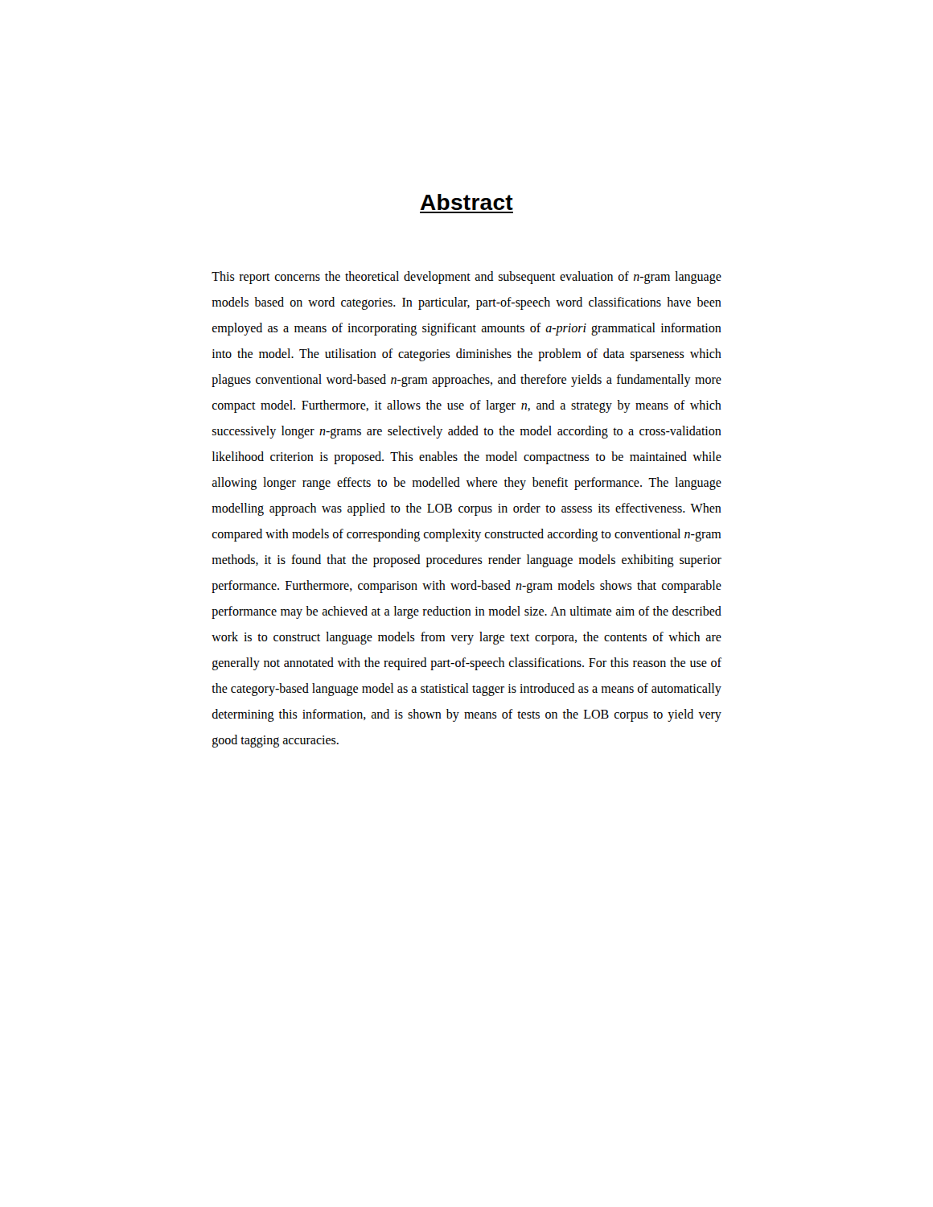Abstract
This report concerns the theoretical development and subsequent evaluation of n-gram language models based on word categories. In particular, part-of-speech word classifications have been employed as a means of incorporating significant amounts of a-priori grammatical information into the model. The utilisation of categories diminishes the problem of data sparseness which plagues conventional word-based n-gram approaches, and therefore yields a fundamentally more compact model. Furthermore, it allows the use of larger n, and a strategy by means of which successively longer n-grams are selectively added to the model according to a cross-validation likelihood criterion is proposed. This enables the model compactness to be maintained while allowing longer range effects to be modelled where they benefit performance. The language modelling approach was applied to the LOB corpus in order to assess its effectiveness. When compared with models of corresponding complexity constructed according to conventional n-gram methods, it is found that the proposed procedures render language models exhibiting superior performance. Furthermore, comparison with word-based n-gram models shows that comparable performance may be achieved at a large reduction in model size. An ultimate aim of the described work is to construct language models from very large text corpora, the contents of which are generally not annotated with the required part-of-speech classifications. For this reason the use of the category-based language model as a statistical tagger is introduced as a means of automatically determining this information, and is shown by means of tests on the LOB corpus to yield very good tagging accuracies.